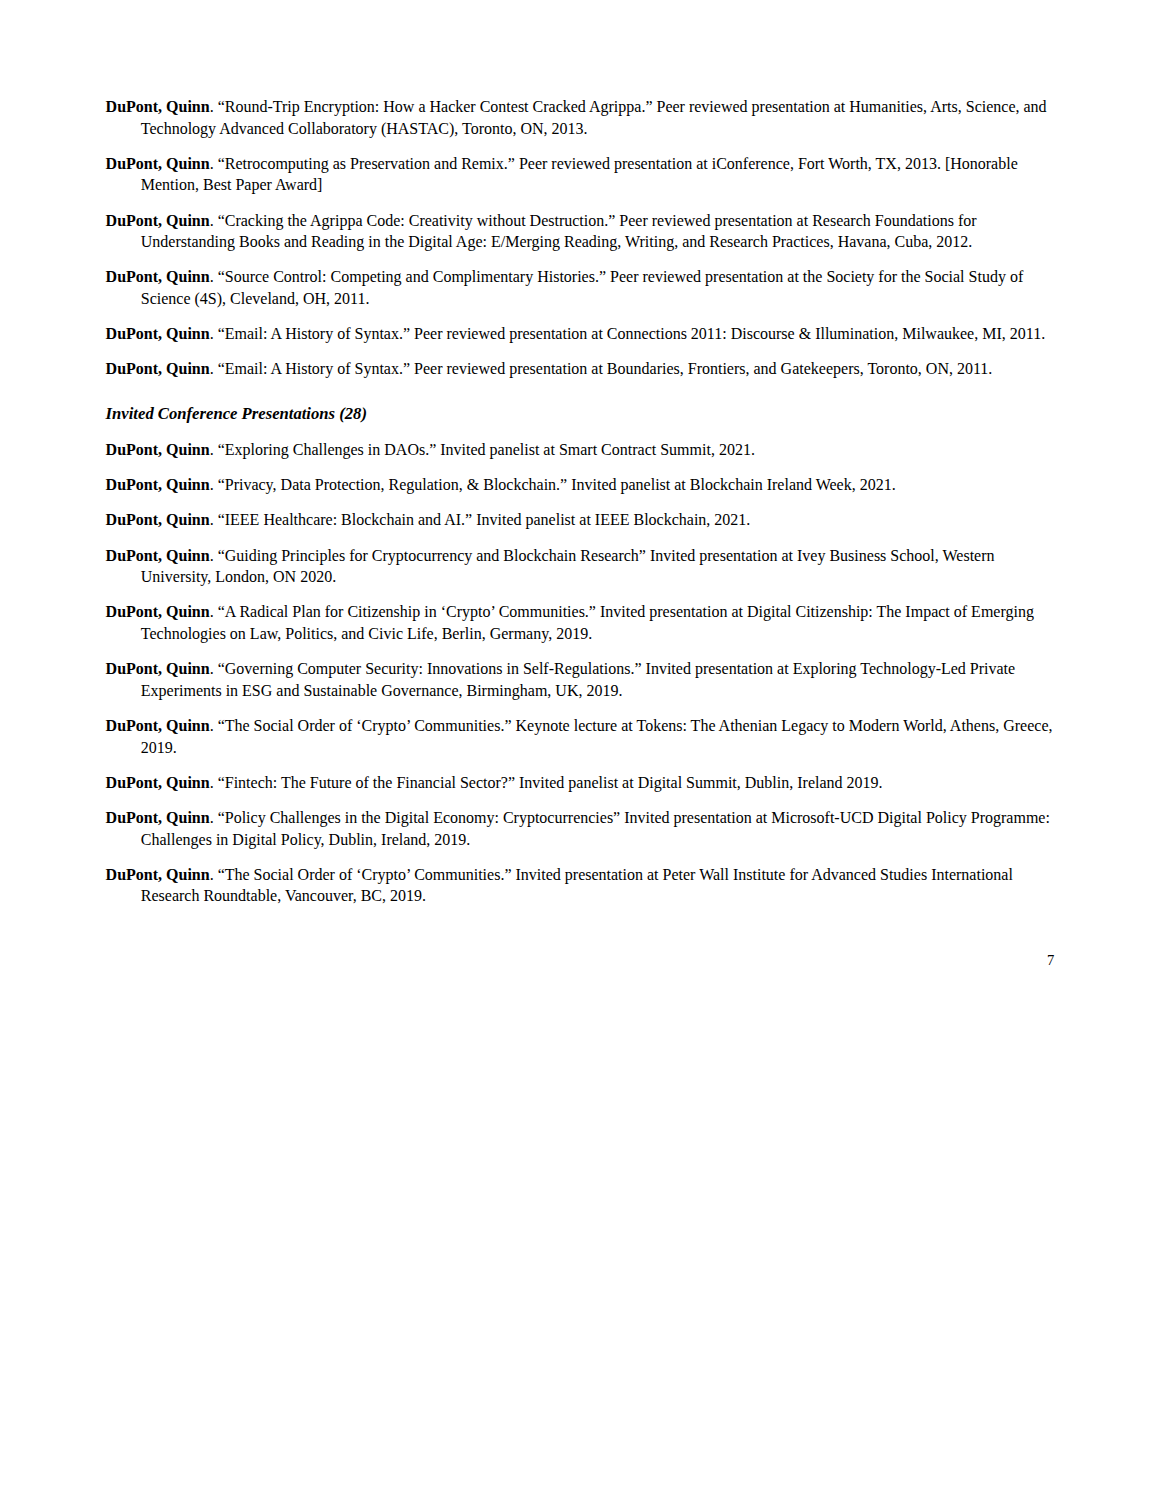DuPont, Quinn. “Round-Trip Encryption: How a Hacker Contest Cracked Agrippa.” Peer reviewed presentation at Humanities, Arts, Science, and Technology Advanced Collaboratory (HASTAC), Toronto, ON, 2013.
DuPont, Quinn. “Retrocomputing as Preservation and Remix.” Peer reviewed presentation at iConference, Fort Worth, TX, 2013. [Honorable Mention, Best Paper Award]
DuPont, Quinn. “Cracking the Agrippa Code: Creativity without Destruction.” Peer reviewed presentation at Research Foundations for Understanding Books and Reading in the Digital Age: E/Merging Reading, Writing, and Research Practices, Havana, Cuba, 2012.
DuPont, Quinn. “Source Control: Competing and Complimentary Histories.” Peer reviewed presentation at the Society for the Social Study of Science (4S), Cleveland, OH, 2011.
DuPont, Quinn. “Email: A History of Syntax.” Peer reviewed presentation at Connections 2011: Discourse & Illumination, Milwaukee, MI, 2011.
DuPont, Quinn. “Email: A History of Syntax.” Peer reviewed presentation at Boundaries, Frontiers, and Gatekeepers, Toronto, ON, 2011.
Invited Conference Presentations (28)
DuPont, Quinn. “Exploring Challenges in DAOs.” Invited panelist at Smart Contract Summit, 2021.
DuPont, Quinn. “Privacy, Data Protection, Regulation, & Blockchain.” Invited panelist at Blockchain Ireland Week, 2021.
DuPont, Quinn. “IEEE Healthcare: Blockchain and AI.” Invited panelist at IEEE Blockchain, 2021.
DuPont, Quinn. “Guiding Principles for Cryptocurrency and Blockchain Research” Invited presentation at Ivey Business School, Western University, London, ON 2020.
DuPont, Quinn. “A Radical Plan for Citizenship in ‘Crypto’ Communities.” Invited presentation at Digital Citizenship: The Impact of Emerging Technologies on Law, Politics, and Civic Life, Berlin, Germany, 2019.
DuPont, Quinn. “Governing Computer Security: Innovations in Self-Regulations.” Invited presentation at Exploring Technology-Led Private Experiments in ESG and Sustainable Governance, Birmingham, UK, 2019.
DuPont, Quinn. “The Social Order of ‘Crypto’ Communities.” Keynote lecture at Tokens: The Athenian Legacy to Modern World, Athens, Greece, 2019.
DuPont, Quinn. “Fintech: The Future of the Financial Sector?” Invited panelist at Digital Summit, Dublin, Ireland 2019.
DuPont, Quinn. “Policy Challenges in the Digital Economy: Cryptocurrencies” Invited presentation at Microsoft-UCD Digital Policy Programme: Challenges in Digital Policy, Dublin, Ireland, 2019.
DuPont, Quinn. “The Social Order of ‘Crypto’ Communities.” Invited presentation at Peter Wall Institute for Advanced Studies International Research Roundtable, Vancouver, BC, 2019.
7